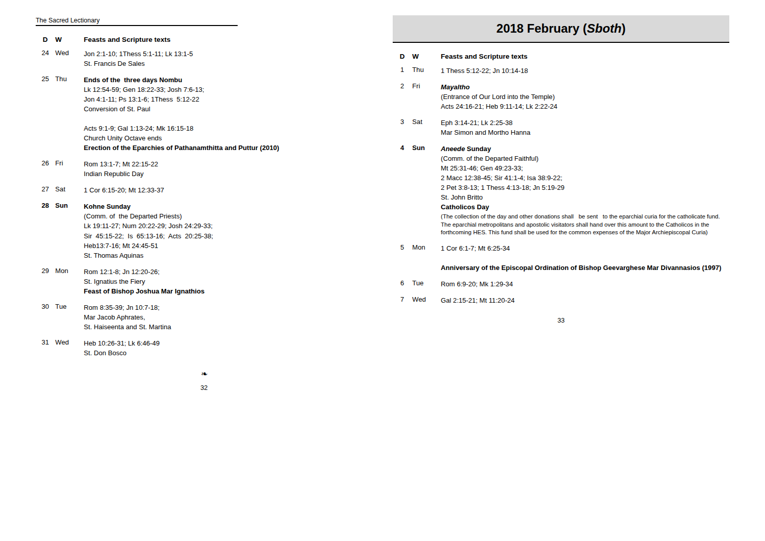The Sacred Lectionary
| D | W | Feasts and Scripture texts |
| --- | --- | --- |
| 24 | Wed | Jon 2:1-10; 1Thess 5:1-11; Lk 13:1-5 St. Francis De Sales |
| 25 | Thu | Ends of the three days Nombu Lk 12:54-59; Gen 18:22-33; Josh 7:6-13; Jon 4:1-11; Ps 13:1-6; 1Thess 5:12-22 Conversion of St. Paul Acts 9:1-9; Gal 1:13-24; Mk 16:15-18 Church Unity Octave ends Erection of the Eparchies of Pathanamthitta and Puttur (2010) |
| 26 | Fri | Rom 13:1-7; Mt 22:15-22 Indian Republic Day |
| 27 | Sat | 1 Cor 6:15-20; Mt 12:33-37 |
| 28 | Sun | Kohne Sunday (Comm. of the Departed Priests) Lk 19:11-27; Num 20:22-29; Josh 24:29-33; Sir 45:15-22; Is 65:13-16; Acts 20:25-38; Heb13:7-16; Mt 24:45-51 St. Thomas Aquinas |
| 29 | Mon | Rom 12:1-8; Jn 12:20-26; St. Ignatius the Fiery Feast of Bishop Joshua Mar Ignathios |
| 30 | Tue | Rom 8:35-39; Jn 10:7-18; Mar Jacob Aphrates, St. Haiseenta and St. Martina |
| 31 | Wed | Heb 10:26-31; Lk 6:46-49 St. Don Bosco |
❧
32
2018 February (Sboth)
| D | W | Feasts and Scripture texts |
| --- | --- | --- |
| 1 | Thu | 1 Thess 5:12-22; Jn 10:14-18 |
| 2 | Fri | Mayaltho (Entrance of Our Lord into the Temple) Acts 24:16-21; Heb 9:11-14; Lk 2:22-24 |
| 3 | Sat | Eph 3:14-21; Lk 2:25-38 Mar Simon and Mortho Hanna |
| 4 | Sun | Aneede Sunday (Comm. of the Departed Faithful) Mt 25:31-46; Gen 49:23-33; 2 Macc 12:38-45; Sir 41:1-4; Isa 38:9-22; 2 Pet 3:8-13; 1 Thess 4:13-18; Jn 5:19-29 St. John Britto Catholicos Day (The collection of the day and other donations shall be sent to the eparchial curia for the catholicate fund. The eparchial metropolitans and apostolic visitators shall hand over this amount to the Catholicos in the forthcoming HES. This fund shall be used for the common expenses of the Major Archiepiscopal Curia) |
| 5 | Mon | 1 Cor 6:1-7; Mt 6:25-34 Anniversary of the Episcopal Ordination of Bishop Geevarghese Mar Divannasios (1997) |
| 6 | Tue | Rom 6:9-20; Mk 1:29-34 |
| 7 | Wed | Gal 2:15-21; Mt 11:20-24 |
33